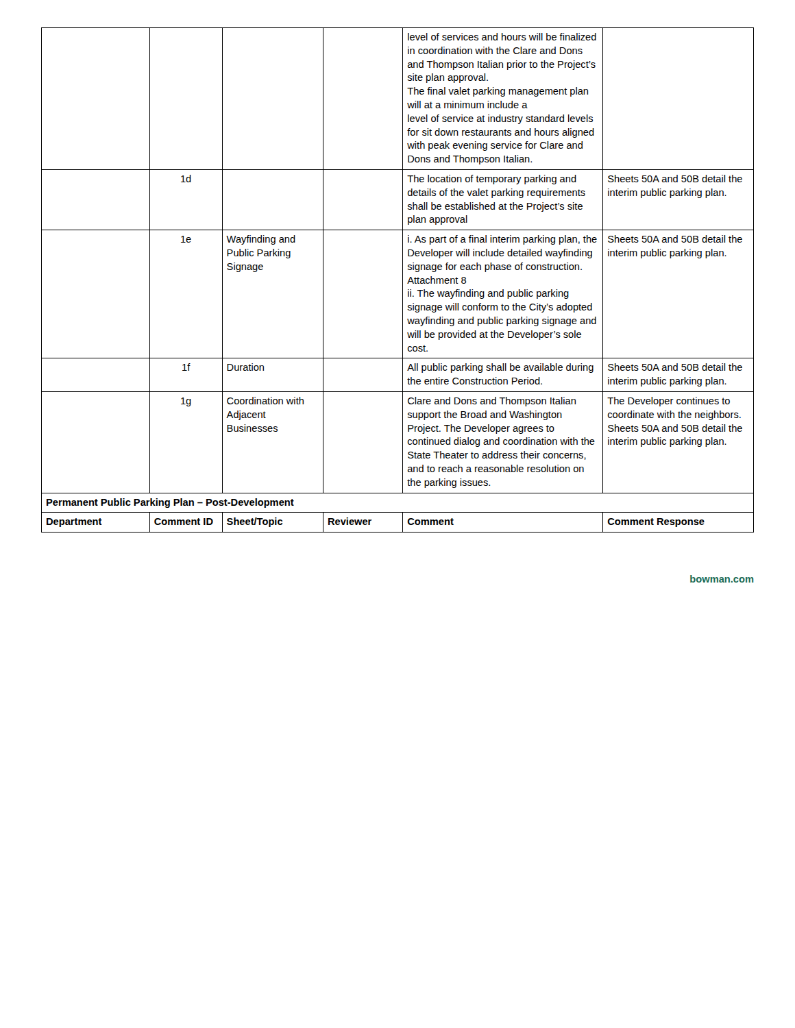| | | | | level of services and hours will be finalized in coordination with the Clare and Dons and Thompson Italian prior to the Project’s site plan approval. The final valet parking management plan will at a minimum include a level of service at industry standard levels for sit down restaurants and hours aligned with peak evening service for Clare and Dons and Thompson Italian. | |
| | 1d | | | The location of temporary parking and details of the valet parking requirements shall be established at the Project’s site plan approval | Sheets 50A and 50B detail the interim public parking plan. |
| | 1e | Wayfinding and Public Parking Signage | | i. As part of a final interim parking plan, the Developer will include detailed wayfinding signage for each phase of construction. Attachment 8 ii. The wayfinding and public parking signage will conform to the City’s adopted wayfinding and public parking signage and will be provided at the Developer’s sole cost. | Sheets 50A and 50B detail the interim public parking plan. |
| | 1f | Duration | | All public parking shall be available during the entire Construction Period. | Sheets 50A and 50B detail the interim public parking plan. |
| | 1g | Coordination with Adjacent Businesses | | Clare and Dons and Thompson Italian support the Broad and Washington Project. The Developer agrees to continued dialog and coordination with the State Theater to address their concerns, and to reach a reasonable resolution on the parking issues. | The Developer continues to coordinate with the neighbors. Sheets 50A and 50B detail the interim public parking plan. |
| Permanent Public Parking Plan – Post-Development |
| Department | Comment ID | Sheet/Topic | Reviewer | Comment | Comment Response |
bowman.com